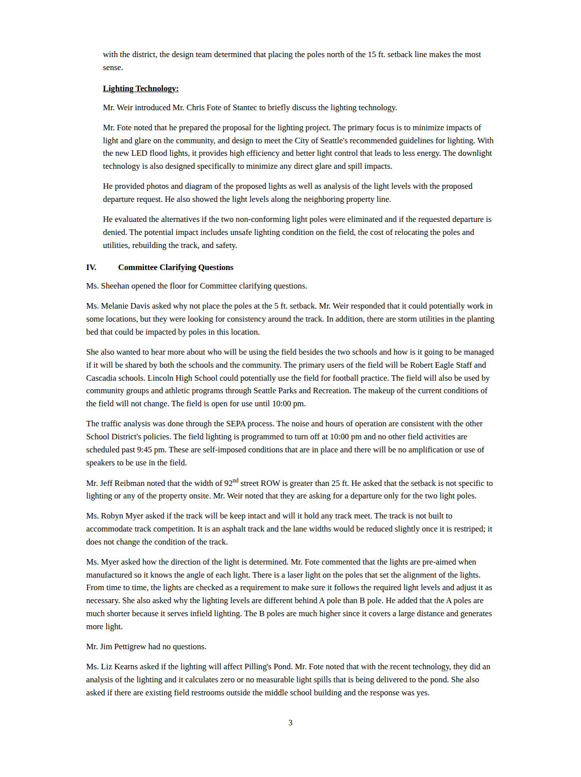with the district, the design team determined that placing the poles north of the 15 ft. setback line makes the most sense.
Lighting Technology:
Mr. Weir introduced Mr. Chris Fote of Stantec to briefly discuss the lighting technology.
Mr. Fote noted that he prepared the proposal for the lighting project. The primary focus is to minimize impacts of light and glare on the community, and design to meet the City of Seattle's recommended guidelines for lighting. With the new LED flood lights, it provides high efficiency and better light control that leads to less energy. The downlight technology is also designed specifically to minimize any direct glare and spill impacts.
He provided photos and diagram of the proposed lights as well as analysis of the light levels with the proposed departure request. He also showed the light levels along the neighboring property line.
He evaluated the alternatives if the two non-conforming light poles were eliminated and if the requested departure is denied. The potential impact includes unsafe lighting condition on the field, the cost of relocating the poles and utilities, rebuilding the track, and safety.
IV. Committee Clarifying Questions
Ms. Sheehan opened the floor for Committee clarifying questions.
Ms. Melanie Davis asked why not place the poles at the 5 ft. setback. Mr. Weir responded that it could potentially work in some locations, but they were looking for consistency around the track. In addition, there are storm utilities in the planting bed that could be impacted by poles in this location.
She also wanted to hear more about who will be using the field besides the two schools and how is it going to be managed if it will be shared by both the schools and the community. The primary users of the field will be Robert Eagle Staff and Cascadia schools. Lincoln High School could potentially use the field for football practice. The field will also be used by community groups and athletic programs through Seattle Parks and Recreation. The makeup of the current conditions of the field will not change. The field is open for use until 10:00 pm.
The traffic analysis was done through the SEPA process. The noise and hours of operation are consistent with the other School District's policies. The field lighting is programmed to turn off at 10:00 pm and no other field activities are scheduled past 9:45 pm. These are self-imposed conditions that are in place and there will be no amplification or use of speakers to be use in the field.
Mr. Jeff Reibman noted that the width of 92nd street ROW is greater than 25 ft. He asked that the setback is not specific to lighting or any of the property onsite. Mr. Weir noted that they are asking for a departure only for the two light poles.
Ms. Robyn Myer asked if the track will be keep intact and will it hold any track meet. The track is not built to accommodate track competition. It is an asphalt track and the lane widths would be reduced slightly once it is restriped; it does not change the condition of the track.
Ms. Myer asked how the direction of the light is determined. Mr. Fote commented that the lights are pre-aimed when manufactured so it knows the angle of each light. There is a laser light on the poles that set the alignment of the lights. From time to time, the lights are checked as a requirement to make sure it follows the required light levels and adjust it as necessary. She also asked why the lighting levels are different behind A pole than B pole. He added that the A poles are much shorter because it serves infield lighting. The B poles are much higher since it covers a large distance and generates more light.
Mr. Jim Pettigrew had no questions.
Ms. Liz Kearns asked if the lighting will affect Pilling's Pond. Mr. Fote noted that with the recent technology, they did an analysis of the lighting and it calculates zero or no measurable light spills that is being delivered to the pond. She also asked if there are existing field restrooms outside the middle school building and the response was yes.
3